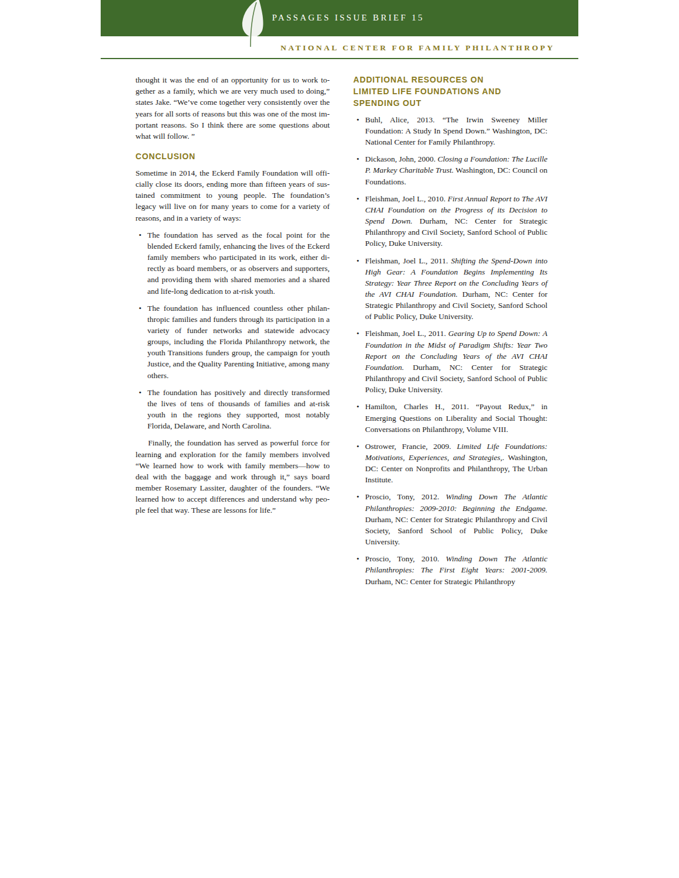Passages Issue Brief 15
National Center for Family Philanthropy
thought it was the end of an opportunity for us to work together as a family, which we are very much used to doing,” states Jake. “We’ve come together very consistently over the years for all sorts of reasons but this was one of the most important reasons. So I think there are some questions about what will follow. ”
Conclusion
Sometime in 2014, the Eckerd Family Foundation will officially close its doors, ending more than fifteen years of sustained commitment to young people. The foundation’s legacy will live on for many years to come for a variety of reasons, and in a variety of ways:
The foundation has served as the focal point for the blended Eckerd family, enhancing the lives of the Eckerd family members who participated in its work, either directly as board members, or as observers and supporters, and providing them with shared memories and a shared and life-long dedication to at-risk youth.
The foundation has influenced countless other philanthropic families and funders through its participation in a variety of funder networks and statewide advocacy groups, including the Florida Philanthropy network, the youth Transitions funders group, the campaign for youth Justice, and the Quality Parenting Initiative, among many others.
The foundation has positively and directly transformed the lives of tens of thousands of families and at-risk youth in the regions they supported, most notably Florida, Delaware, and North Carolina.
Finally, the foundation has served as powerful force for learning and exploration for the family members involved “We learned how to work with family members—how to deal with the baggage and work through it,” says board member Rosemary Lassiter, daughter of the founders. “We learned how to accept differences and understand why people feel that way. These are lessons for life.”
Additional Resources on
Limited Life Foundations and
Spending Out
Buhl, Alice, 2013. “The Irwin Sweeney Miller Foundation: A Study In Spend Down.” Washington, DC: National Center for Family Philanthropy.
Dickason, John, 2000. Closing a Foundation: The Lucille P. Markey Charitable Trust. Washington, DC: Council on Foundations.
Fleishman, Joel L., 2010. First Annual Report to The AVI CHAI Foundation on the Progress of its Decision to Spend Down. Durham, NC: Center for Strategic Philanthropy and Civil Society, Sanford School of Public Policy, Duke University.
Fleishman, Joel L., 2011. Shifting the Spend-Down into High Gear: A Foundation Begins Implementing Its Strategy: Year Three Report on the Concluding Years of the AVI CHAI Foundation. Durham, NC: Center for Strategic Philanthropy and Civil Society, Sanford School of Public Policy, Duke University.
Fleishman, Joel L., 2011. Gearing Up to Spend Down: A Foundation in the Midst of Paradigm Shifts: Year Two Report on the Concluding Years of the AVI CHAI Foundation. Durham, NC: Center for Strategic Philanthropy and Civil Society, Sanford School of Public Policy, Duke University.
Hamilton, Charles H., 2011. “Payout Redux,” in Emerging Questions on Liberality and Social Thought: Conversations on Philanthropy, Volume VIII.
Ostrower, Francie, 2009. Limited Life Foundations: Motivations, Experiences, and Strategies,. Washington, DC: Center on Nonprofits and Philanthropy, The Urban Institute.
Proscio, Tony, 2012. Winding Down The Atlantic Philanthropies: 2009-2010: Beginning the Endgame. Durham, NC: Center for Strategic Philanthropy and Civil Society, Sanford School of Public Policy, Duke University.
Proscio, Tony, 2010. Winding Down The Atlantic Philanthropies: The First Eight Years: 2001-2009. Durham, NC: Center for Strategic Philanthropy